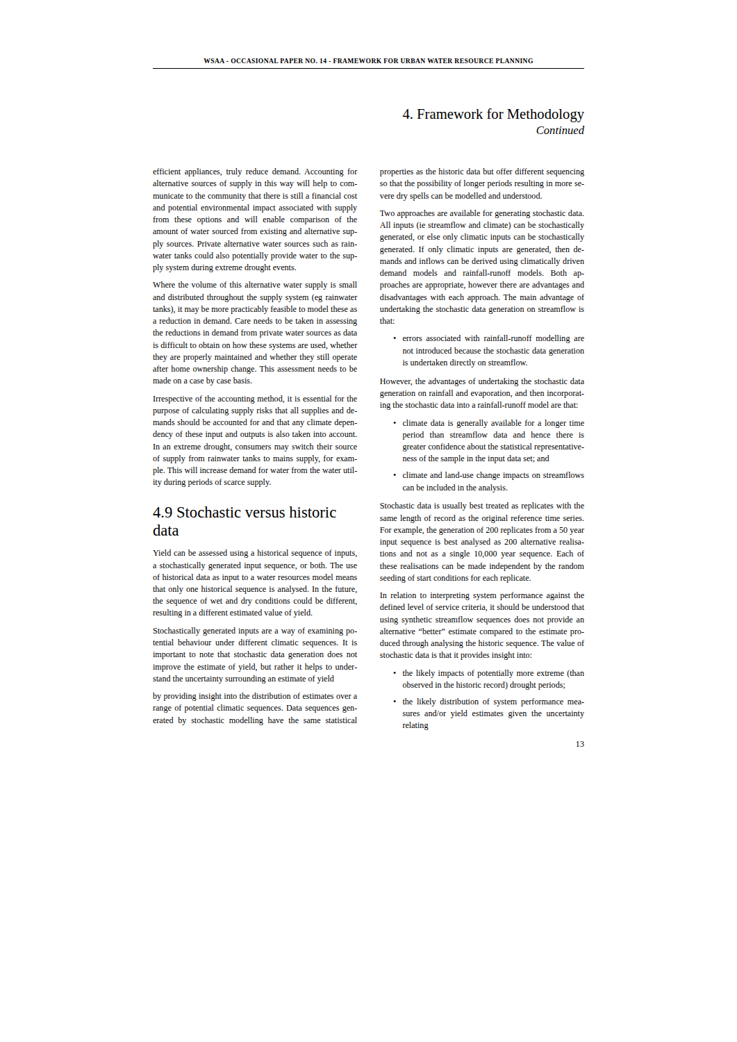WSAA - Occasional Paper No. 14 - Framework for Urban Water Resource Planning
4. Framework for Methodology
Continued
efficient appliances, truly reduce demand. Accounting for alternative sources of supply in this way will help to communicate to the community that there is still a financial cost and potential environmental impact associated with supply from these options and will enable comparison of the amount of water sourced from existing and alternative supply sources. Private alternative water sources such as rainwater tanks could also potentially provide water to the supply system during extreme drought events.
Where the volume of this alternative water supply is small and distributed throughout the supply system (eg rainwater tanks), it may be more practicably feasible to model these as a reduction in demand. Care needs to be taken in assessing the reductions in demand from private water sources as data is difficult to obtain on how these systems are used, whether they are properly maintained and whether they still operate after home ownership change. This assessment needs to be made on a case by case basis.
Irrespective of the accounting method, it is essential for the purpose of calculating supply risks that all supplies and demands should be accounted for and that any climate dependency of these input and outputs is also taken into account. In an extreme drought, consumers may switch their source of supply from rainwater tanks to mains supply, for example. This will increase demand for water from the water utility during periods of scarce supply.
4.9 Stochastic versus historic data
Yield can be assessed using a historical sequence of inputs, a stochastically generated input sequence, or both. The use of historical data as input to a water resources model means that only one historical sequence is analysed. In the future, the sequence of wet and dry conditions could be different, resulting in a different estimated value of yield.
Stochastically generated inputs are a way of examining potential behaviour under different climatic sequences. It is important to note that stochastic data generation does not improve the estimate of yield, but rather it helps to understand the uncertainty surrounding an estimate of yield
by providing insight into the distribution of estimates over a range of potential climatic sequences. Data sequences generated by stochastic modelling have the same statistical properties as the historic data but offer different sequencing so that the possibility of longer periods resulting in more severe dry spells can be modelled and understood.
Two approaches are available for generating stochastic data. All inputs (ie streamflow and climate) can be stochastically generated, or else only climatic inputs can be stochastically generated. If only climatic inputs are generated, then demands and inflows can be derived using climatically driven demand models and rainfall-runoff models. Both approaches are appropriate, however there are advantages and disadvantages with each approach. The main advantage of undertaking the stochastic data generation on streamflow is that:
errors associated with rainfall-runoff modelling are not introduced because the stochastic data generation is undertaken directly on streamflow.
However, the advantages of undertaking the stochastic data generation on rainfall and evaporation, and then incorporating the stochastic data into a rainfall-runoff model are that:
climate data is generally available for a longer time period than streamflow data and hence there is greater confidence about the statistical representativeness of the sample in the input data set; and
climate and land-use change impacts on streamflows can be included in the analysis.
Stochastic data is usually best treated as replicates with the same length of record as the original reference time series. For example, the generation of 200 replicates from a 50 year input sequence is best analysed as 200 alternative realisations and not as a single 10,000 year sequence. Each of these realisations can be made independent by the random seeding of start conditions for each replicate.
In relation to interpreting system performance against the defined level of service criteria, it should be understood that using synthetic streamflow sequences does not provide an alternative “better” estimate compared to the estimate produced through analysing the historic sequence. The value of stochastic data is that it provides insight into:
the likely impacts of potentially more extreme (than observed in the historic record) drought periods;
the likely distribution of system performance measures and/or yield estimates given the uncertainty relating
13